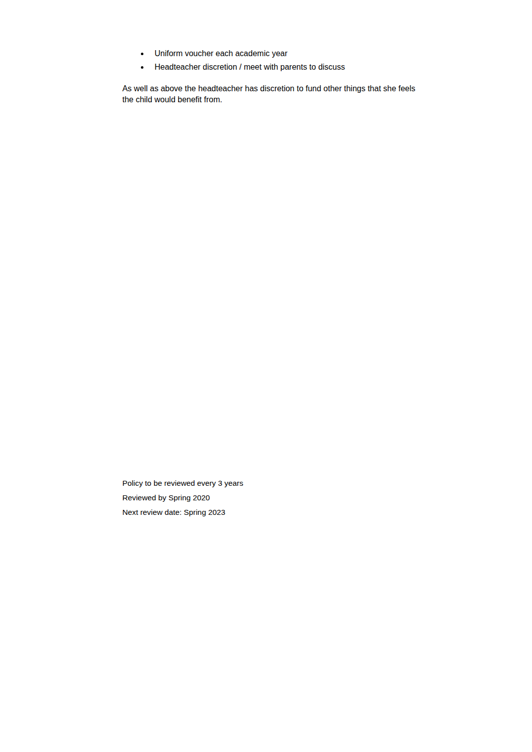Uniform voucher each academic year
Headteacher discretion / meet with parents to discuss
As well as above the headteacher has discretion to fund other things that she feels the child would benefit from.
Policy to be reviewed every 3 years
Reviewed by Spring 2020
Next review date: Spring 2023